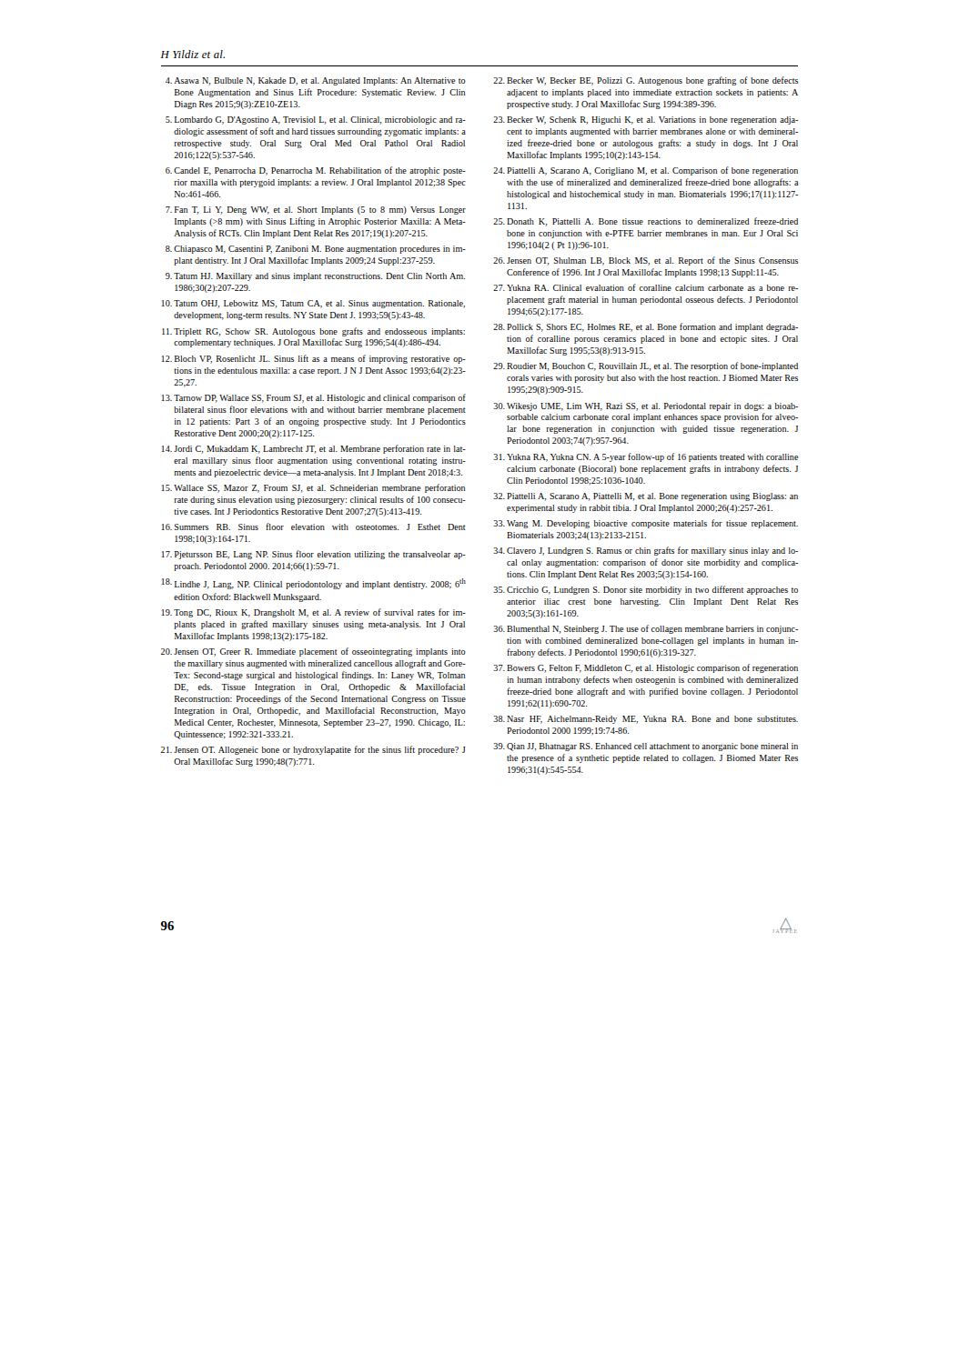H Yildiz et al.
Asawa N, Bulbule N, Kakade D, et al. Angulated Implants: An Alternative to Bone Augmentation and Sinus Lift Procedure: Systematic Review. J Clin Diagn Res 2015;9(3):ZE10-ZE13.
Lombardo G, D'Agostino A, Trevisiol L, et al. Clinical, microbiologic and radiologic assessment of soft and hard tissues surrounding zygomatic implants: a retrospective study. Oral Surg Oral Med Oral Pathol Oral Radiol 2016;122(5):537-546.
Candel E, Penarrocha D, Penarrocha M. Rehabilitation of the atrophic posterior maxilla with pterygoid implants: a review. J Oral Implantol 2012;38 Spec No:461-466.
Fan T, Li Y, Deng WW, et al. Short Implants (5 to 8 mm) Versus Longer Implants (>8 mm) with Sinus Lifting in Atrophic Posterior Maxilla: A Meta-Analysis of RCTs. Clin Implant Dent Relat Res 2017;19(1):207-215.
Chiapasco M, Casentini P, Zaniboni M. Bone augmentation procedures in implant dentistry. Int J Oral Maxillofac Implants 2009;24 Suppl:237-259.
Tatum HJ. Maxillary and sinus implant reconstructions. Dent Clin North Am. 1986;30(2):207-229.
Tatum OHJ, Lebowitz MS, Tatum CA, et al. Sinus augmentation. Rationale, development, long-term results. NY State Dent J. 1993;59(5):43-48.
Triplett RG, Schow SR. Autologous bone grafts and endosseous implants: complementary techniques. J Oral Maxillofac Surg 1996;54(4):486-494.
Bloch VP, Rosenlicht JL. Sinus lift as a means of improving restorative options in the edentulous maxilla: a case report. J N J Dent Assoc 1993;64(2):23-25,27.
Tarnow DP, Wallace SS, Froum SJ, et al. Histologic and clinical comparison of bilateral sinus floor elevations with and without barrier membrane placement in 12 patients: Part 3 of an ongoing prospective study. Int J Periodontics Restorative Dent 2000;20(2):117-125.
Jordi C, Mukaddam K, Lambrecht JT, et al. Membrane perforation rate in lateral maxillary sinus floor augmentation using conventional rotating instruments and piezoelectric device—a meta-analysis. Int J Implant Dent 2018;4:3.
Wallace SS, Mazor Z, Froum SJ, et al. Schneiderian membrane perforation rate during sinus elevation using piezosurgery: clinical results of 100 consecutive cases. Int J Periodontics Restorative Dent 2007;27(5):413-419.
Summers RB. Sinus floor elevation with osteotomes. J Esthet Dent 1998;10(3):164-171.
Pjetursson BE, Lang NP. Sinus floor elevation utilizing the transalveolar approach. Periodontol 2000. 2014;66(1):59-71.
Lindhe J, Lang, NP. Clinical periodontology and implant dentistry. 2008; 6th edition Oxford: Blackwell Munksgaard.
Tong DC, Rioux K, Drangsholt M, et al. A review of survival rates for implants placed in grafted maxillary sinuses using meta-analysis. Int J Oral Maxillofac Implants 1998;13(2):175-182.
Jensen OT, Greer R. Immediate placement of osseointegrating implants into the maxillary sinus augmented with mineralized cancellous allograft and Gore-Tex: Second-stage surgical and histological findings. In: Laney WR, Tolman DE, eds. Tissue Integration in Oral, Orthopedic & Maxillofacial Reconstruction: Proceedings of the Second International Congress on Tissue Integration in Oral, Orthopedic, and Maxillofacial Reconstruction, Mayo Medical Center, Rochester, Minnesota, September 23–27, 1990. Chicago, IL: Quintessence; 1992:321-333.21.
Jensen OT. Allogeneic bone or hydroxylapatite for the sinus lift procedure? J Oral Maxillofac Surg 1990;48(7):771.
Becker W, Becker BE, Polizzi G. Autogenous bone grafting of bone defects adjacent to implants placed into immediate extraction sockets in patients: A prospective study. J Oral Maxillofac Surg 1994:389-396.
Becker W, Schenk R, Higuchi K, et al. Variations in bone regeneration adjacent to implants augmented with barrier membranes alone or with demineralized freeze-dried bone or autologous grafts: a study in dogs. Int J Oral Maxillofac Implants 1995;10(2):143-154.
Piattelli A, Scarano A, Corigliano M, et al. Comparison of bone regeneration with the use of mineralized and demineralized freeze-dried bone allografts: a histological and histochemical study in man. Biomaterials 1996;17(11):1127-1131.
Donath K, Piattelli A. Bone tissue reactions to demineralized freeze-dried bone in conjunction with e-PTFE barrier membranes in man. Eur J Oral Sci 1996;104(2 ( Pt 1)):96-101.
Jensen OT, Shulman LB, Block MS, et al. Report of the Sinus Consensus Conference of 1996. Int J Oral Maxillofac Implants 1998;13 Suppl:11-45.
Yukna RA. Clinical evaluation of coralline calcium carbonate as a bone replacement graft material in human periodontal osseous defects. J Periodontol 1994;65(2):177-185.
Pollick S, Shors EC, Holmes RE, et al. Bone formation and implant degradation of coralline porous ceramics placed in bone and ectopic sites. J Oral Maxillofac Surg 1995;53(8):913-915.
Roudier M, Bouchon C, Rouvillain JL, et al. The resorption of bone-implanted corals varies with porosity but also with the host reaction. J Biomed Mater Res 1995;29(8):909-915.
Wikesjo UME, Lim WH, Razi SS, et al. Periodontal repair in dogs: a bioabsorbable calcium carbonate coral implant enhances space provision for alveolar bone regeneration in conjunction with guided tissue regeneration. J Periodontol 2003;74(7):957-964.
Yukna RA, Yukna CN. A 5-year follow-up of 16 patients treated with coralline calcium carbonate (Biocoral) bone replacement grafts in intrabony defects. J Clin Periodontol 1998;25:1036-1040.
Piattelli A, Scarano A, Piattelli M, et al. Bone regeneration using Bioglass: an experimental study in rabbit tibia. J Oral Implantol 2000;26(4):257-261.
Wang M. Developing bioactive composite materials for tissue replacement. Biomaterials 2003;24(13):2133-2151.
Clavero J, Lundgren S. Ramus or chin grafts for maxillary sinus inlay and local onlay augmentation: comparison of donor site morbidity and complications. Clin Implant Dent Relat Res 2003;5(3):154-160.
Cricchio G, Lundgren S. Donor site morbidity in two different approaches to anterior iliac crest bone harvesting. Clin Implant Dent Relat Res 2003;5(3):161-169.
Blumenthal N, Steinberg J. The use of collagen membrane barriers in conjunction with combined demineralized bone-collagen gel implants in human infrabony defects. J Periodontol 1990;61(6):319-327.
Bowers G, Felton F, Middleton C, et al. Histologic comparison of regeneration in human intrabony defects when osteogenin is combined with demineralized freeze-dried bone allograft and with purified bovine collagen. J Periodontol 1991;62(11):690-702.
Nasr HF, Aichelmann-Reidy ME, Yukna RA. Bone and bone substitutes. Periodontol 2000 1999;19:74-86.
Qian JJ, Bhatnagar RS. Enhanced cell attachment to anorganic bone mineral in the presence of a synthetic peptide related to collagen. J Biomed Mater Res 1996;31(4):545-554.
96 △ JAYPEE